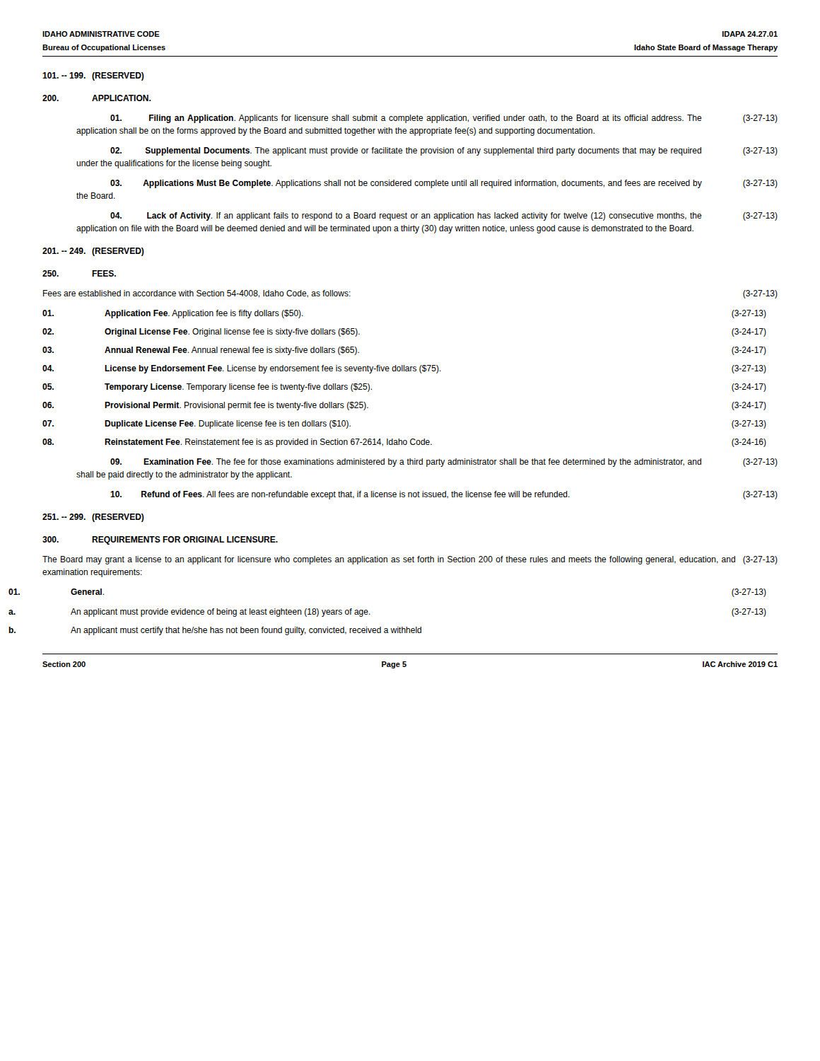IDAHO ADMINISTRATIVE CODE
Bureau of Occupational Licenses
IDAPA 24.27.01
Idaho State Board of Massage Therapy
101. -- 199.(RESERVED)
200. APPLICATION.
(3-27-13) 01. Filing an Application. Applicants for licensure shall submit a complete application, verified under oath, to the Board at its official address. The application shall be on the forms approved by the Board and submitted together with the appropriate fee(s) and supporting documentation.
(3-27-13) 02. Supplemental Documents. The applicant must provide or facilitate the provision of any supplemental third party documents that may be required under the qualifications for the license being sought.
(3-27-13) 03. Applications Must Be Complete. Applications shall not be considered complete until all required information, documents, and fees are received by the Board.
(3-27-13) 04. Lack of Activity. If an applicant fails to respond to a Board request or an application has lacked activity for twelve (12) consecutive months, the application on file with the Board will be deemed denied and will be terminated upon a thirty (30) day written notice, unless good cause is demonstrated to the Board.
201. -- 249.(RESERVED)
250. FEES.
(3-27-13) Fees are established in accordance with Section 54-4008, Idaho Code, as follows:
(3-27-13) 01. Application Fee. Application fee is fifty dollars ($50).
(3-24-17) 02. Original License Fee. Original license fee is sixty-five dollars ($65).
(3-24-17) 03. Annual Renewal Fee. Annual renewal fee is sixty-five dollars ($65).
(3-27-13) 04. License by Endorsement Fee. License by endorsement fee is seventy-five dollars ($75).
(3-24-17) 05. Temporary License. Temporary license fee is twenty-five dollars ($25).
(3-24-17) 06. Provisional Permit. Provisional permit fee is twenty-five dollars ($25).
(3-27-13) 07. Duplicate License Fee. Duplicate license fee is ten dollars ($10).
(3-24-16) 08. Reinstatement Fee. Reinstatement fee is as provided in Section 67-2614, Idaho Code.
(3-27-13) 09. Examination Fee. The fee for those examinations administered by a third party administrator shall be that fee determined by the administrator, and shall be paid directly to the administrator by the applicant.
(3-27-13) 10. Refund of Fees. All fees are non-refundable except that, if a license is not issued, the license fee will be refunded.
251. -- 299.(RESERVED)
300. REQUIREMENTS FOR ORIGINAL LICENSURE.
(3-27-13) The Board may grant a license to an applicant for licensure who completes an application as set forth in Section 200 of these rules and meets the following general, education, and examination requirements:
(3-27-13) 01. General.
(3-27-13) a. An applicant must provide evidence of being at least eighteen (18) years of age.
b. An applicant must certify that he/she has not been found guilty, convicted, received a withheld
Section 200
Page 5
IAC Archive 2019 C1